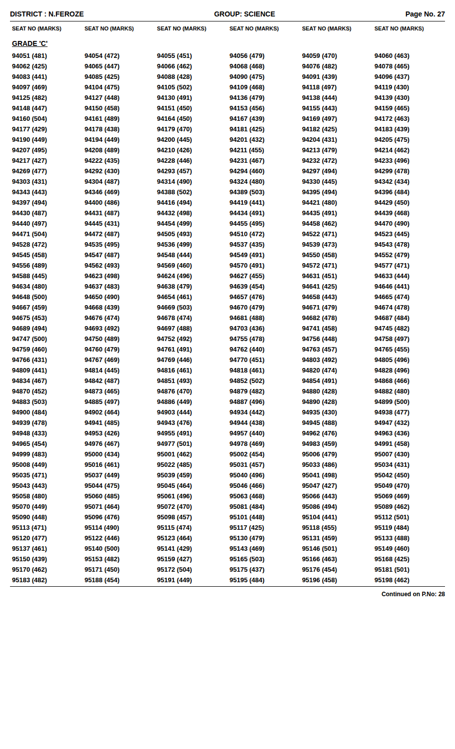DISTRICT : N.FEROZE GROUP: SCIENCE Page No. 27
| SEAT NO (MARKS) | SEAT NO (MARKS) | SEAT NO (MARKS) | SEAT NO (MARKS) | SEAT NO (MARKS) | SEAT NO (MARKS) |
| --- | --- | --- | --- | --- | --- |
| GRADE 'C' |
| 94051 (481) | 94054 (472) | 94055 (451) | 94056 (479) | 94059 (470) | 94060 (463) |
| 94062 (425) | 94065 (447) | 94066 (462) | 94068 (468) | 94076 (482) | 94078 (465) |
| 94083 (441) | 94085 (425) | 94088 (428) | 94090 (475) | 94091 (439) | 94096 (437) |
| 94097 (469) | 94104 (475) | 94105 (502) | 94109 (468) | 94118 (497) | 94119 (430) |
| 94125 (482) | 94127 (448) | 94130 (491) | 94136 (479) | 94138 (444) | 94139 (430) |
| 94148 (447) | 94150 (458) | 94151 (450) | 94153 (456) | 94155 (443) | 94159 (465) |
| 94160 (504) | 94161 (489) | 94164 (450) | 94167 (439) | 94169 (497) | 94172 (463) |
| 94177 (429) | 94178 (438) | 94179 (470) | 94181 (425) | 94182 (425) | 94183 (439) |
| 94190 (449) | 94194 (449) | 94200 (445) | 94201 (432) | 94204 (431) | 94205 (475) |
| 94207 (495) | 94208 (489) | 94210 (426) | 94211 (455) | 94213 (479) | 94214 (462) |
| 94217 (427) | 94222 (435) | 94228 (446) | 94231 (467) | 94232 (472) | 94233 (496) |
| 94269 (477) | 94292 (430) | 94293 (457) | 94294 (460) | 94297 (494) | 94299 (478) |
| 94303 (431) | 94304 (487) | 94314 (490) | 94324 (480) | 94330 (445) | 94342 (434) |
| 94343 (443) | 94346 (469) | 94388 (502) | 94389 (503) | 94395 (494) | 94396 (484) |
| 94397 (494) | 94400 (486) | 94416 (494) | 94419 (441) | 94421 (480) | 94429 (450) |
| 94430 (487) | 94431 (487) | 94432 (498) | 94434 (491) | 94435 (491) | 94439 (468) |
| 94440 (497) | 94445 (431) | 94454 (499) | 94455 (495) | 94458 (462) | 94470 (490) |
| 94471 (504) | 94472 (487) | 94505 (493) | 94510 (472) | 94522 (471) | 94523 (445) |
| 94528 (472) | 94535 (495) | 94536 (499) | 94537 (435) | 94539 (473) | 94543 (478) |
| 94545 (458) | 94547 (487) | 94548 (444) | 94549 (491) | 94550 (458) | 94552 (479) |
| 94556 (489) | 94562 (493) | 94569 (460) | 94570 (491) | 94572 (471) | 94577 (471) |
| 94588 (445) | 94623 (498) | 94624 (496) | 94627 (455) | 94631 (451) | 94633 (444) |
| 94634 (480) | 94637 (483) | 94638 (479) | 94639 (454) | 94641 (425) | 94646 (441) |
| 94648 (500) | 94650 (490) | 94654 (461) | 94657 (476) | 94658 (443) | 94665 (474) |
| 94667 (459) | 94668 (439) | 94669 (503) | 94670 (479) | 94671 (479) | 94674 (478) |
| 94675 (453) | 94676 (474) | 94678 (474) | 94681 (488) | 94682 (478) | 94687 (484) |
| 94689 (494) | 94693 (492) | 94697 (488) | 94703 (436) | 94741 (458) | 94745 (482) |
| 94747 (500) | 94750 (489) | 94752 (492) | 94755 (478) | 94756 (448) | 94758 (497) |
| 94759 (460) | 94760 (479) | 94761 (491) | 94762 (440) | 94763 (457) | 94765 (455) |
| 94766 (431) | 94767 (469) | 94769 (446) | 94770 (451) | 94803 (492) | 94805 (496) |
| 94809 (441) | 94814 (445) | 94816 (461) | 94818 (461) | 94820 (474) | 94828 (496) |
| 94834 (467) | 94842 (487) | 94851 (493) | 94852 (502) | 94854 (491) | 94868 (466) |
| 94870 (452) | 94873 (465) | 94876 (470) | 94879 (482) | 94880 (428) | 94882 (480) |
| 94883 (503) | 94885 (497) | 94886 (449) | 94887 (496) | 94890 (428) | 94899 (500) |
| 94900 (484) | 94902 (464) | 94903 (444) | 94934 (442) | 94935 (430) | 94938 (477) |
| 94939 (478) | 94941 (485) | 94943 (476) | 94944 (438) | 94945 (488) | 94947 (432) |
| 94948 (433) | 94953 (426) | 94955 (491) | 94957 (440) | 94962 (476) | 94963 (436) |
| 94965 (454) | 94976 (467) | 94977 (501) | 94978 (469) | 94983 (459) | 94991 (458) |
| 94999 (483) | 95000 (434) | 95001 (462) | 95002 (454) | 95006 (479) | 95007 (430) |
| 95008 (449) | 95016 (461) | 95022 (485) | 95031 (457) | 95033 (486) | 95034 (431) |
| 95035 (471) | 95037 (449) | 95039 (459) | 95040 (496) | 95041 (498) | 95042 (450) |
| 95043 (443) | 95044 (475) | 95045 (464) | 95046 (466) | 95047 (427) | 95049 (470) |
| 95058 (480) | 95060 (485) | 95061 (496) | 95063 (468) | 95066 (443) | 95069 (469) |
| 95070 (449) | 95071 (464) | 95072 (470) | 95081 (484) | 95086 (494) | 95089 (462) |
| 95090 (448) | 95096 (476) | 95098 (457) | 95101 (448) | 95104 (441) | 95112 (501) |
| 95113 (471) | 95114 (490) | 95115 (474) | 95117 (425) | 95118 (455) | 95119 (484) |
| 95120 (477) | 95122 (446) | 95123 (464) | 95130 (479) | 95131 (459) | 95133 (488) |
| 95137 (461) | 95140 (500) | 95141 (429) | 95143 (469) | 95146 (501) | 95149 (460) |
| 95150 (439) | 95153 (482) | 95159 (427) | 95165 (503) | 95166 (463) | 95168 (425) |
| 95170 (462) | 95171 (450) | 95172 (504) | 95175 (437) | 95176 (454) | 95181 (501) |
| 95183 (482) | 95188 (454) | 95191 (449) | 95195 (484) | 95196 (458) | 95198 (462) |
Continued on P.No: 28